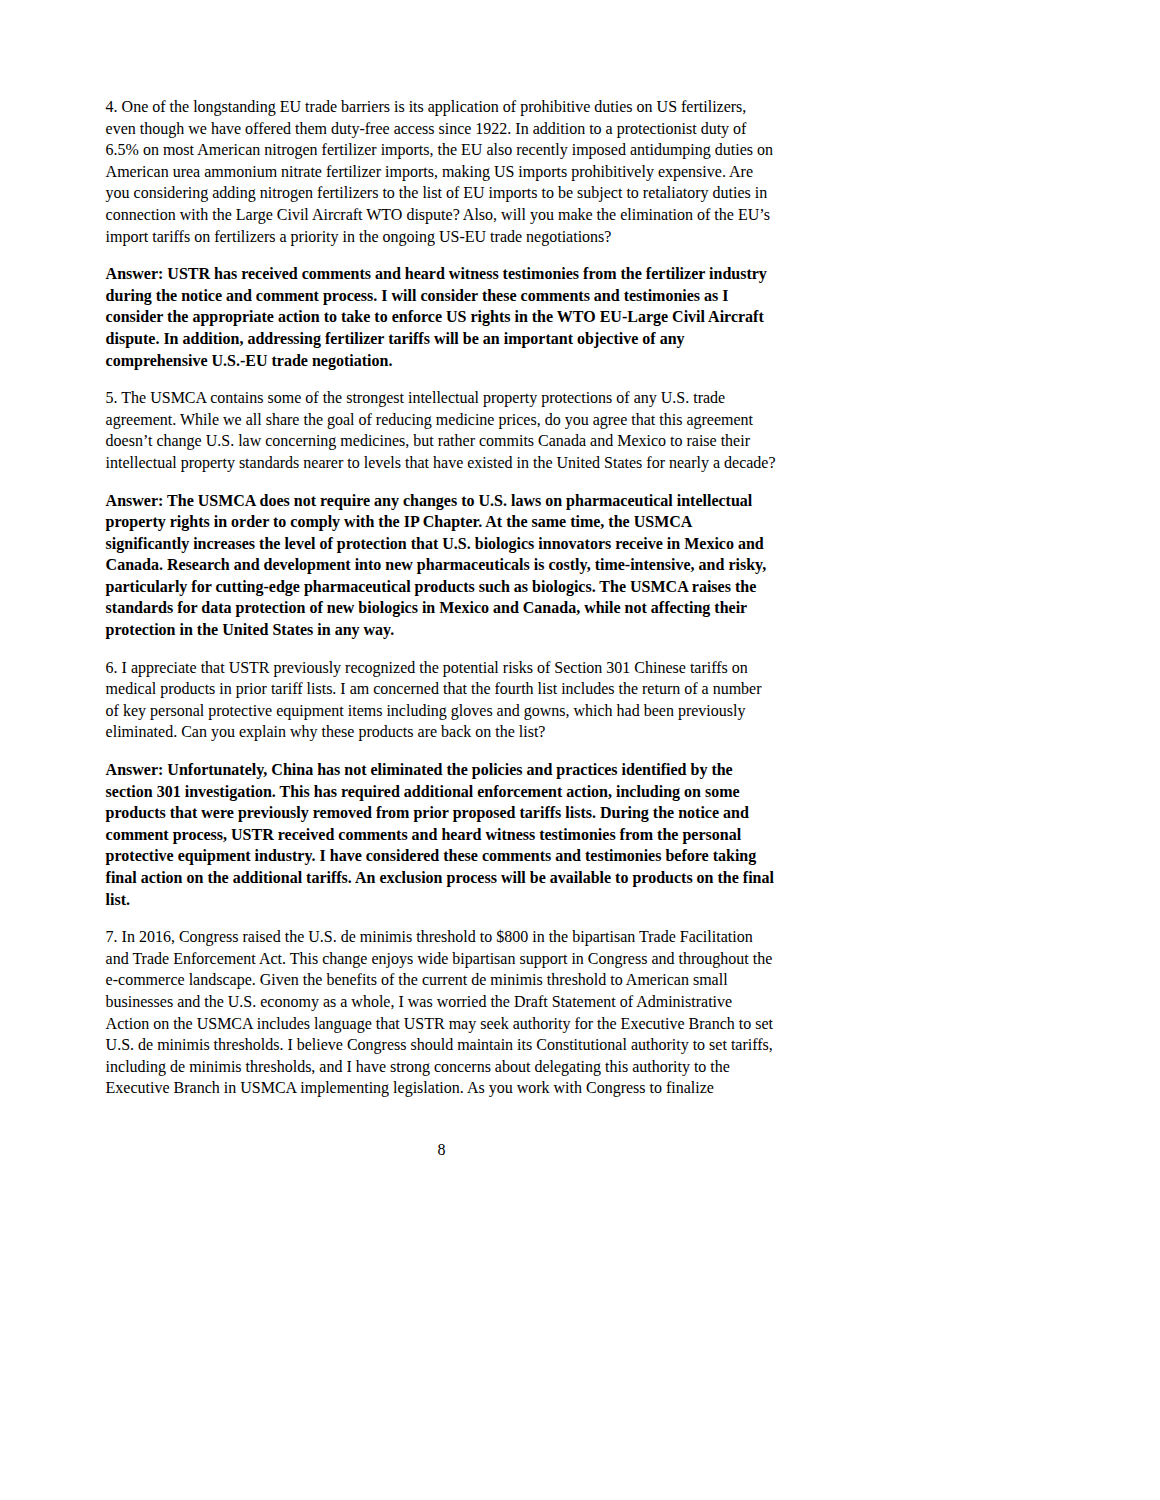4. One of the longstanding EU trade barriers is its application of prohibitive duties on US fertilizers, even though we have offered them duty-free access since 1922. In addition to a protectionist duty of 6.5% on most American nitrogen fertilizer imports, the EU also recently imposed antidumping duties on American urea ammonium nitrate fertilizer imports, making US imports prohibitively expensive. Are you considering adding nitrogen fertilizers to the list of EU imports to be subject to retaliatory duties in connection with the Large Civil Aircraft WTO dispute? Also, will you make the elimination of the EU’s import tariffs on fertilizers a priority in the ongoing US-EU trade negotiations?
Answer: USTR has received comments and heard witness testimonies from the fertilizer industry during the notice and comment process. I will consider these comments and testimonies as I consider the appropriate action to take to enforce US rights in the WTO EU-Large Civil Aircraft dispute. In addition, addressing fertilizer tariffs will be an important objective of any comprehensive U.S.-EU trade negotiation.
5. The USMCA contains some of the strongest intellectual property protections of any U.S. trade agreement. While we all share the goal of reducing medicine prices, do you agree that this agreement doesn’t change U.S. law concerning medicines, but rather commits Canada and Mexico to raise their intellectual property standards nearer to levels that have existed in the United States for nearly a decade?
Answer: The USMCA does not require any changes to U.S. laws on pharmaceutical intellectual property rights in order to comply with the IP Chapter. At the same time, the USMCA significantly increases the level of protection that U.S. biologics innovators receive in Mexico and Canada. Research and development into new pharmaceuticals is costly, time-intensive, and risky, particularly for cutting-edge pharmaceutical products such as biologics. The USMCA raises the standards for data protection of new biologics in Mexico and Canada, while not affecting their protection in the United States in any way.
6. I appreciate that USTR previously recognized the potential risks of Section 301 Chinese tariffs on medical products in prior tariff lists. I am concerned that the fourth list includes the return of a number of key personal protective equipment items including gloves and gowns, which had been previously eliminated. Can you explain why these products are back on the list?
Answer: Unfortunately, China has not eliminated the policies and practices identified by the section 301 investigation. This has required additional enforcement action, including on some products that were previously removed from prior proposed tariffs lists. During the notice and comment process, USTR received comments and heard witness testimonies from the personal protective equipment industry. I have considered these comments and testimonies before taking final action on the additional tariffs. An exclusion process will be available to products on the final list.
7. In 2016, Congress raised the U.S. de minimis threshold to $800 in the bipartisan Trade Facilitation and Trade Enforcement Act. This change enjoys wide bipartisan support in Congress and throughout the e-commerce landscape. Given the benefits of the current de minimis threshold to American small businesses and the U.S. economy as a whole, I was worried the Draft Statement of Administrative Action on the USMCA includes language that USTR may seek authority for the Executive Branch to set U.S. de minimis thresholds. I believe Congress should maintain its Constitutional authority to set tariffs, including de minimis thresholds, and I have strong concerns about delegating this authority to the Executive Branch in USMCA implementing legislation. As you work with Congress to finalize
8